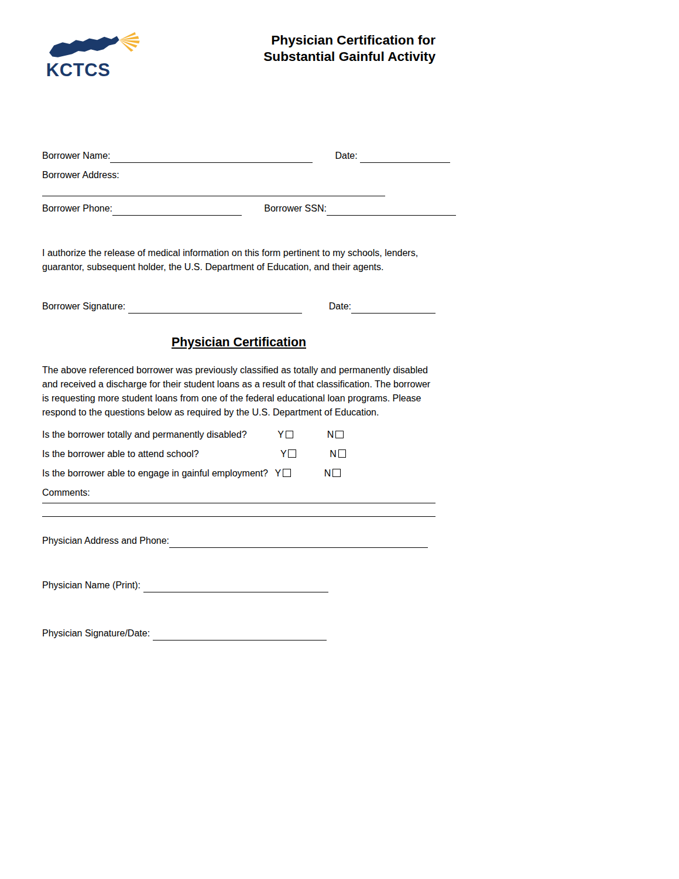KCTCS KCTCS
Physician Certification for
Substantial Gainful Activity
Borrower Name:
Date:
Borrower Address:
Borrower Phone:
Borrower SSN:
I authorize the release of medical information on this form pertinent to my schools, lenders, guarantor, subsequent holder, the U.S. Department of Education, and their agents.
Borrower Signature:
Date:
Physician Certification
The above referenced borrower was previously classified as totally and permanently disabled and received a discharge for their student loans as a result of that classification. The borrower is requesting more student loans from one of the federal educational loan programs. Please respond to the questions below as required by the U.S. Department of Education.
Is the borrower totally and permanently disabled? Y N
Is the borrower able to attend school? Y N
Is the borrower able to engage in gainful employment? Y N
Comments:
Physician Address and Phone:
Physician Name (Print):
Physician Signature/Date: